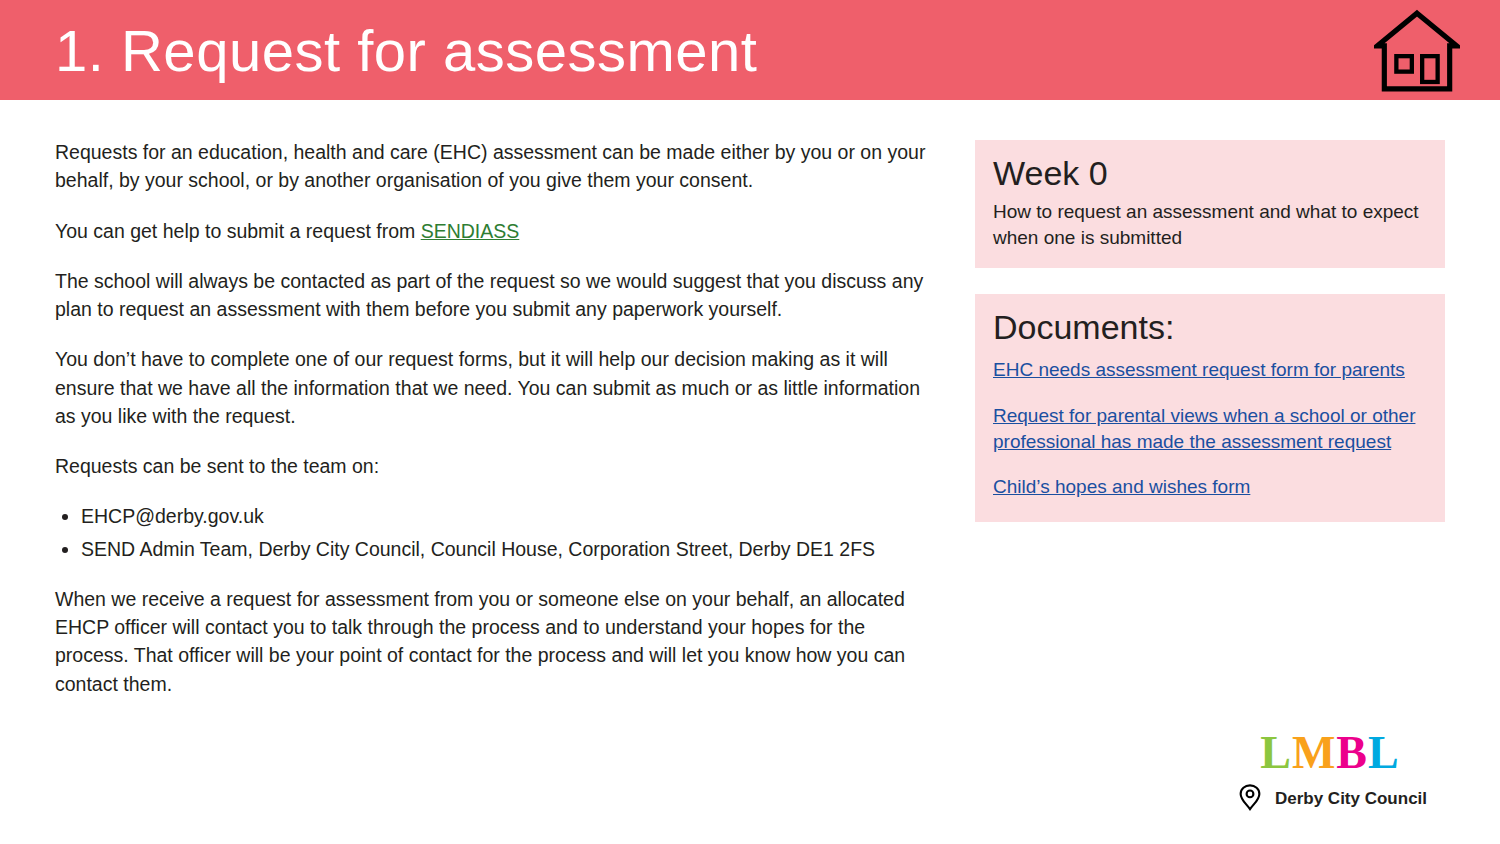1. Request for assessment
Requests for an education, health and care (EHC) assessment can be made either by you or on your behalf, by your school, or by another organisation of you give them your consent.
You can get help to submit a request from SENDIASS
The school will always be contacted as part of the request so we would suggest that you discuss any plan to request an assessment with them before you submit any paperwork yourself.
You don’t have to complete one of our request forms, but it will help our decision making as it will ensure that we have all the information that we need. You can submit as much or as little information as you like with the request.
Requests can be sent to the team on:
EHCP@derby.gov.uk
SEND Admin Team, Derby City Council, Council House, Corporation Street, Derby DE1 2FS
When we receive a request for assessment from you or someone else on your behalf, an allocated EHCP officer will contact you to talk through the process and to understand your hopes for the process. That officer will be your point of contact for the process and will let you know how you can contact them.
Week 0
How to request an assessment and what to expect when one is submitted
Documents:
EHC needs assessment request form for parents
Request for parental views when a school or other professional has made the assessment request
Child’s hopes and wishes form
LMBL
Derby City Council